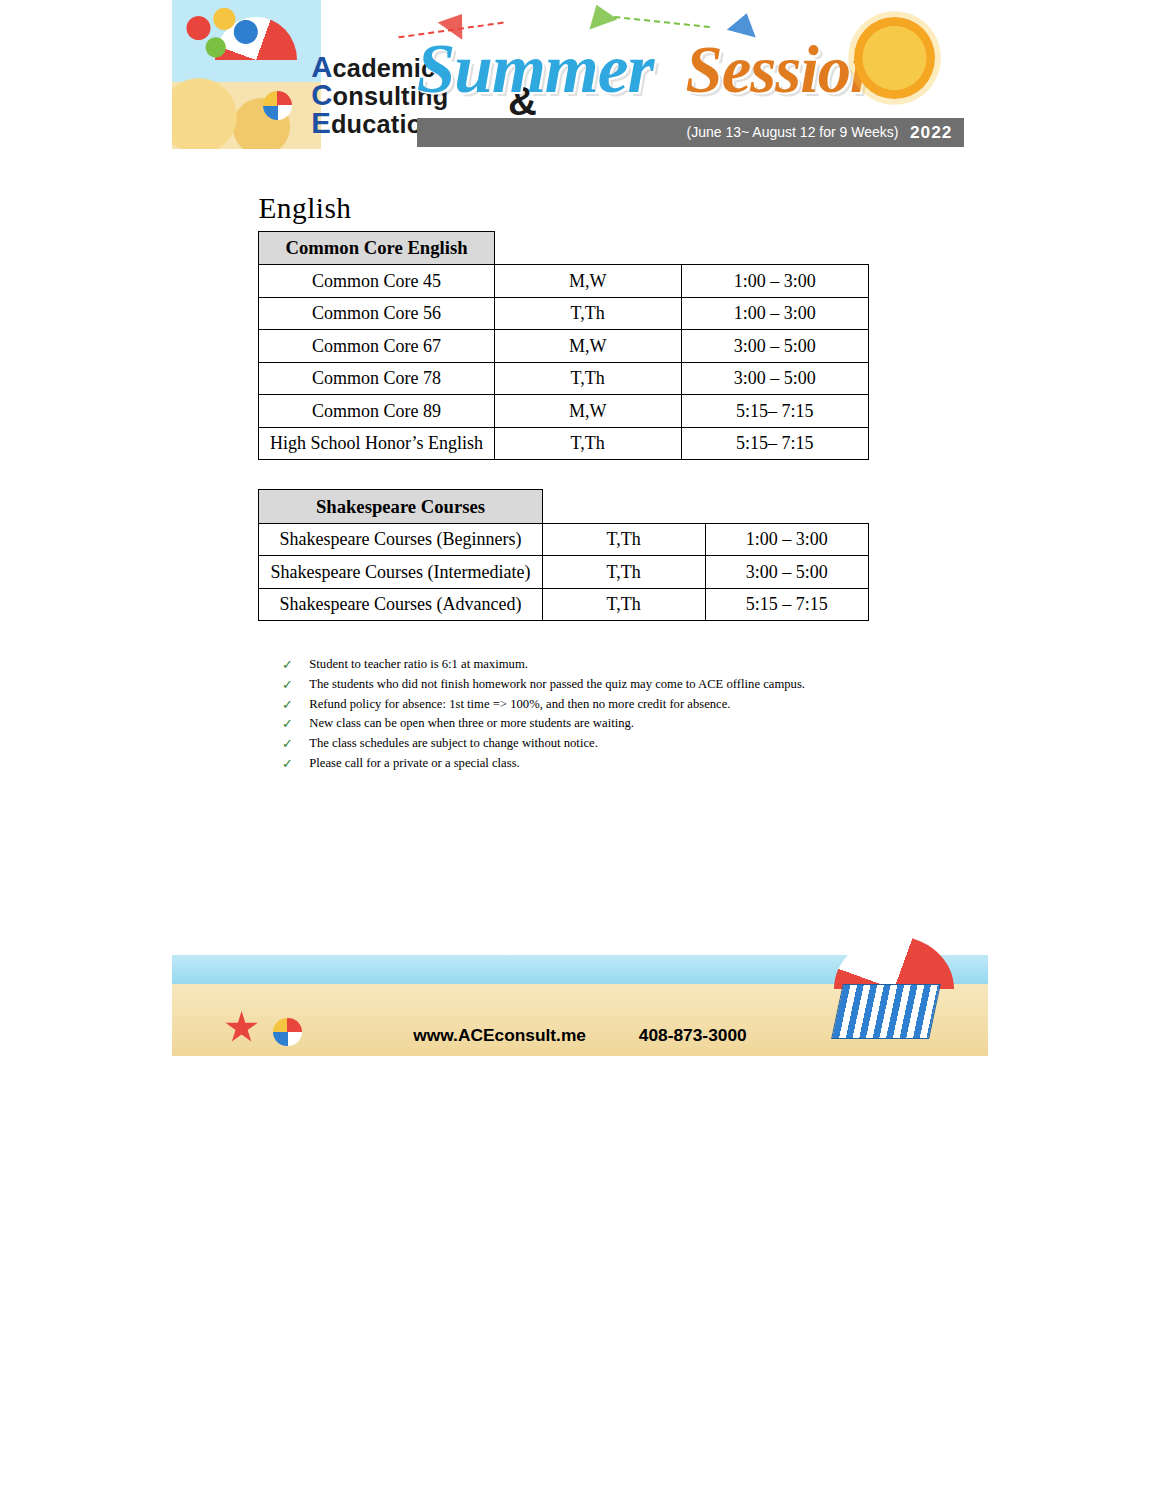Academic
Consulting
Education
&
Summer
Session
(June 13~ August 12 for 9 Weeks)2022
English
| Common Core English | | |
| Common Core 45 | M,W | 1:00 – 3:00 |
| Common Core 56 | T,Th | 1:00 – 3:00 |
| Common Core 67 | M,W | 3:00 – 5:00 |
| Common Core 78 | T,Th | 3:00 – 5:00 |
| Common Core 89 | M,W | 5:15– 7:15 |
| High School Honor’s English | T,Th | 5:15– 7:15 |
| Shakespeare Courses | | |
| Shakespeare Courses (Beginners) | T,Th | 1:00 – 3:00 |
| Shakespeare Courses (Intermediate) | T,Th | 3:00 – 5:00 |
| Shakespeare Courses (Advanced) | T,Th | 5:15 – 7:15 |
Student to teacher ratio is 6:1 at maximum.
The students who did not finish homework nor passed the quiz may come to ACE offline campus.
Refund policy for absence: 1st time => 100%, and then no more credit for absence.
New class can be open when three or more students are waiting.
The class schedules are subject to change without notice.
Please call for a private or a special class.
www.ACEconsult.me408-873-3000